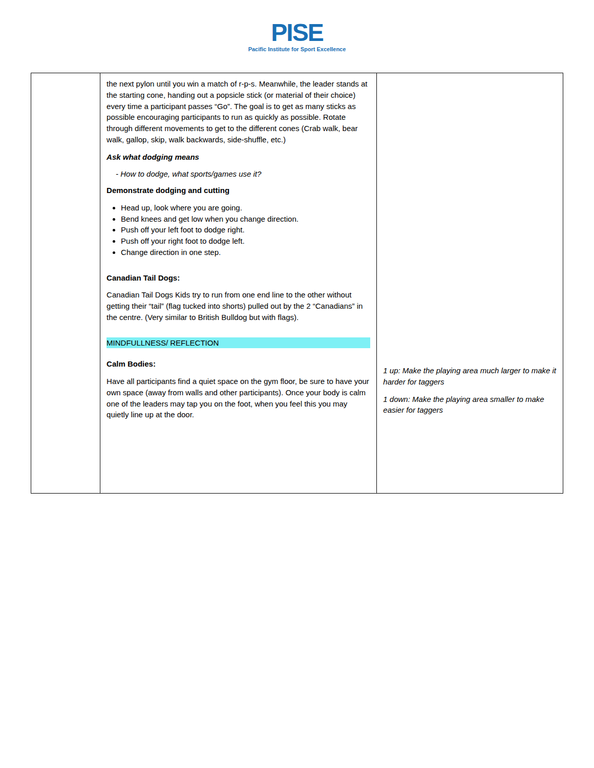PISE
Pacific Institute for Sport Excellence
| | the next pylon until you win a match of r-p-s. Meanwhile, the leader stands at the starting cone, handing out a popsicle stick (or material of their choice) every time a participant passes “Go”. The goal is to get as many sticks as possible encouraging participants to run as quickly as possible. Rotate through different movements to get to the different cones (Crab walk, bear walk, gallop, skip, walk backwards, side-shuffle, etc.) Ask what dodging means How to dodge, what sports/games use it? Demonstrate dodging and cutting Head up, look where you are going. Bend knees and get low when you change direction. Push off your left foot to dodge right. Push off your right foot to dodge left. Change direction in one step. Canadian Tail Dogs: Canadian Tail Dogs Kids try to run from one end line to the other without getting their “tail” (flag tucked into shorts) pulled out by the 2 “Canadians” in the centre. (Very similar to British Bulldog but with flags). MINDFULLNESS/ REFLECTION Calm Bodies: Have all participants find a quiet space on the gym floor, be sure to have your own space (away from walls and other participants). Once your body is calm one of the leaders may tap you on the foot, when you feel this you may quietly line up at the door. | 1 up: Make the playing area much larger to make it harder for taggers 1 down: Make the playing area smaller to make easier for taggers |